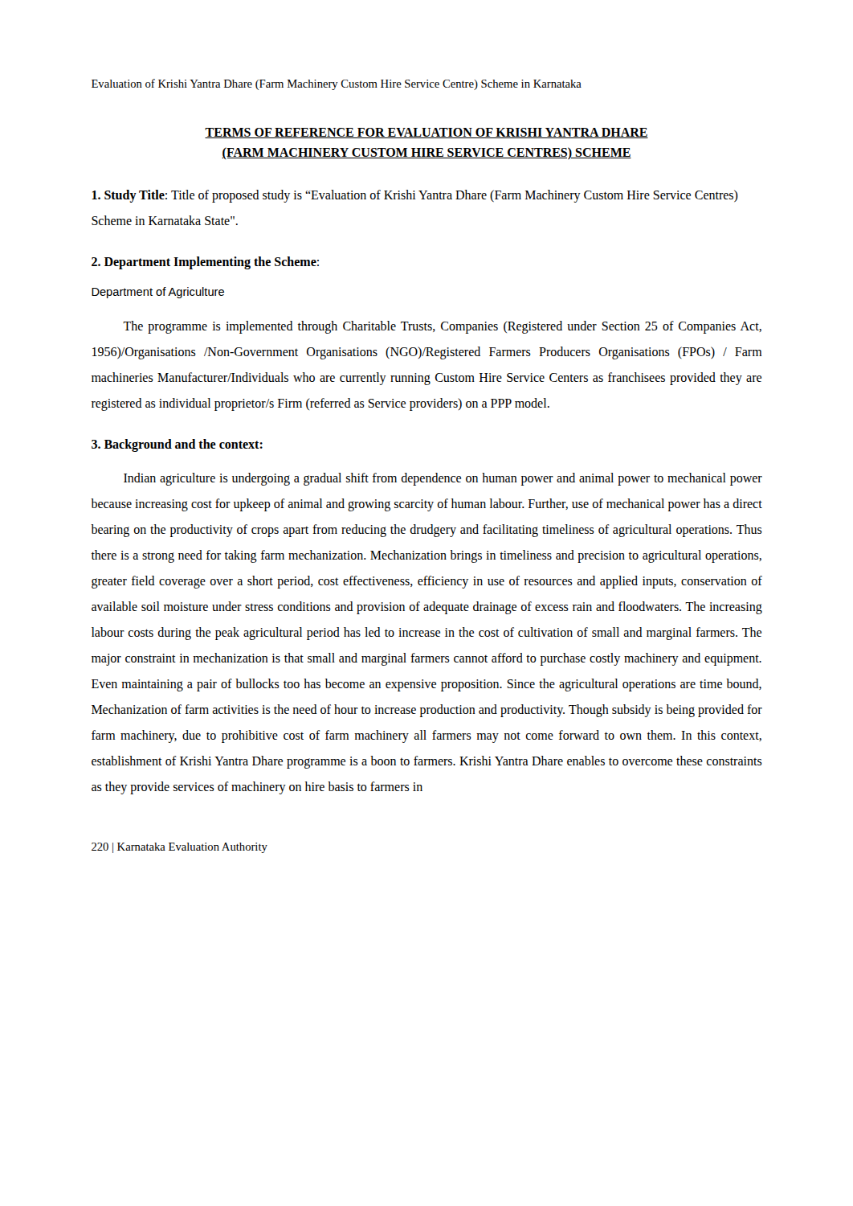Evaluation of Krishi Yantra Dhare (Farm Machinery Custom Hire Service Centre) Scheme in Karnataka
TERMS OF REFERENCE FOR EVALUATION OF KRISHI YANTRA DHARE
(FARM MACHINERY CUSTOM HIRE SERVICE CENTRES) SCHEME
1. Study Title: Title of proposed study is “Evaluation of Krishi Yantra Dhare (Farm Machinery Custom Hire Service Centres) Scheme in Karnataka State".
2. Department Implementing the Scheme:
Department of Agriculture
The programme is implemented through Charitable Trusts, Companies (Registered under Section 25 of Companies Act, 1956)/Organisations /Non-Government Organisations (NGO)/Registered Farmers Producers Organisations (FPOs) / Farm machineries Manufacturer/Individuals who are currently running Custom Hire Service Centers as franchisees provided they are registered as individual proprietor/s Firm (referred as Service providers) on a PPP model.
3. Background and the context:
Indian agriculture is undergoing a gradual shift from dependence on human power and animal power to mechanical power because increasing cost for upkeep of animal and growing scarcity of human labour. Further, use of mechanical power has a direct bearing on the productivity of crops apart from reducing the drudgery and facilitating timeliness of agricultural operations. Thus there is a strong need for taking farm mechanization. Mechanization brings in timeliness and precision to agricultural operations, greater field coverage over a short period, cost effectiveness, efficiency in use of resources and applied inputs, conservation of available soil moisture under stress conditions and provision of adequate drainage of excess rain and floodwaters. The increasing labour costs during the peak agricultural period has led to increase in the cost of cultivation of small and marginal farmers. The major constraint in mechanization is that small and marginal farmers cannot afford to purchase costly machinery and equipment. Even maintaining a pair of bullocks too has become an expensive proposition. Since the agricultural operations are time bound, Mechanization of farm activities is the need of hour to increase production and productivity. Though subsidy is being provided for farm machinery, due to prohibitive cost of farm machinery all farmers may not come forward to own them. In this context, establishment of Krishi Yantra Dhare programme is a boon to farmers. Krishi Yantra Dhare enables to overcome these constraints as they provide services of machinery on hire basis to farmers in
220 | Karnataka Evaluation Authority